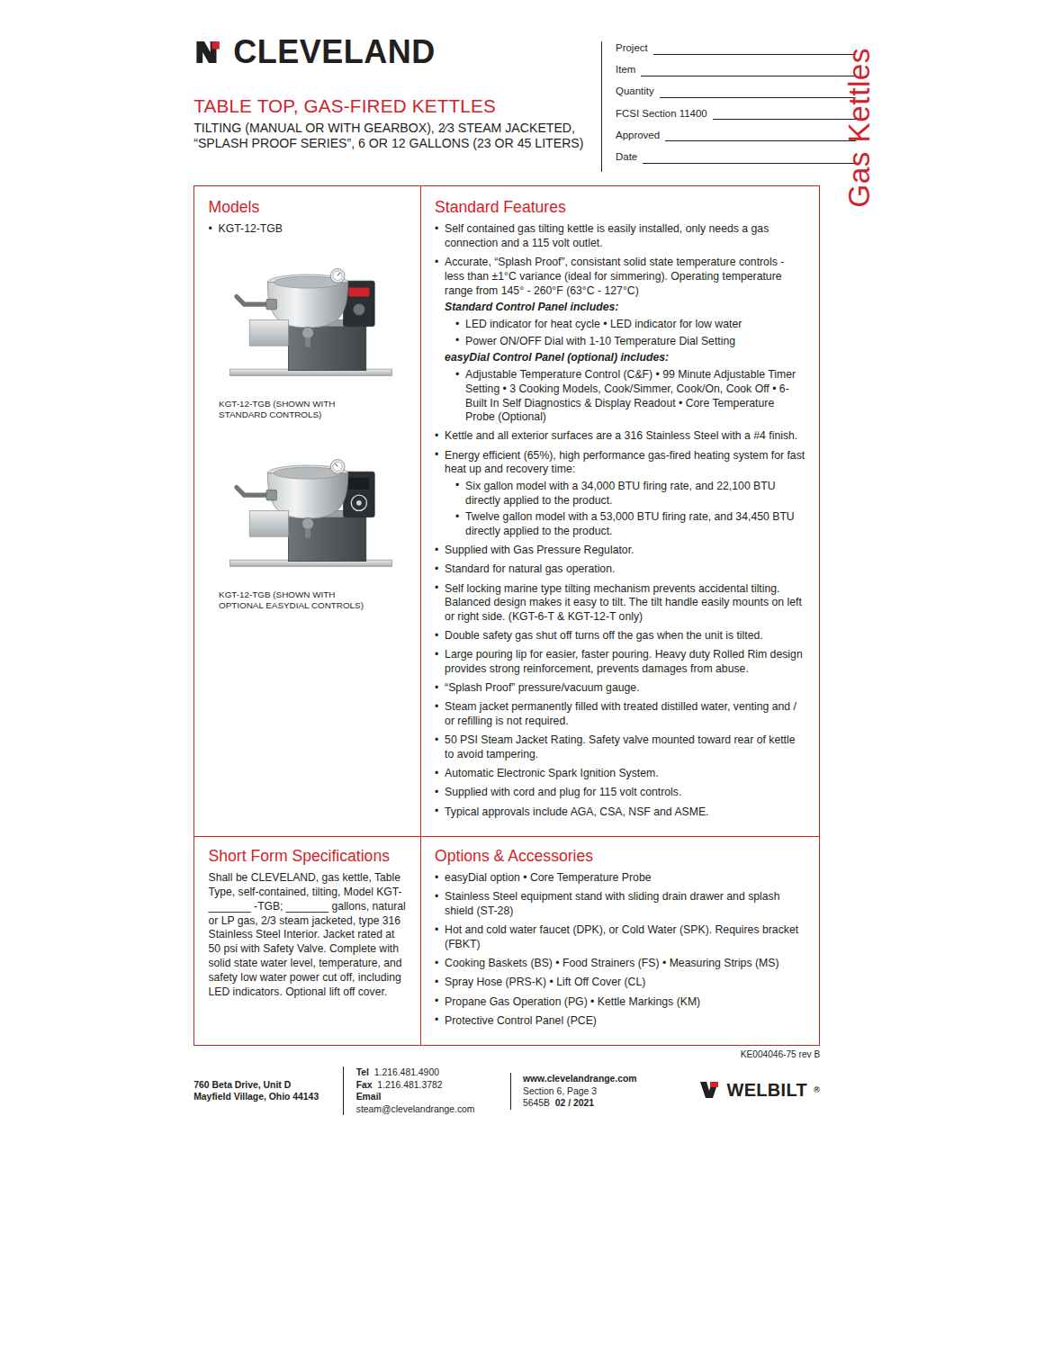Gas Kettles
CLEVELAND
TABLE TOP, GAS-FIRED KETTLES
TILTING (MANUAL OR WITH GEARBOX), 2⁄3 STEAM JACKETED,
“SPLASH PROOF SERIES”, 6 OR 12 GALLONS (23 OR 45 LITERS)
Project
Item
Quantity
FCSI Section 11400
Approved
Date
Models
KGT-12-TGB
KGT-12-TGB (SHOWN WITH
STANDARD CONTROLS)
KGT-12-TGB (SHOWN WITH
OPTIONAL EASYDIAL CONTROLS)
Standard Features
Self contained gas tilting kettle is easily installed, only needs a gas connection and a 115 volt outlet.
Accurate, “Splash Proof”, consistant solid state temperature controls - less than ±1°C variance (ideal for simmering). Operating temperature range from 145° - 260°F (63°C - 127°C)
Standard Control Panel includes:
LED indicator for heat cycle • LED indicator for low water
Power ON/OFF Dial with 1-10 Temperature Dial Setting
easyDial Control Panel (optional) includes:
Adjustable Temperature Control (C&F) • 99 Minute Adjustable Timer Setting • 3 Cooking Models, Cook/Simmer, Cook/On, Cook Off • 6-Built In Self Diagnostics & Display Readout • Core Temperature Probe (Optional)
Kettle and all exterior surfaces are a 316 Stainless Steel with a #4 finish.
Energy efficient (65%), high performance gas-fired heating system for fast heat up and recovery time:
Six gallon model with a 34,000 BTU firing rate, and 22,100 BTU directly applied to the product.
Twelve gallon model with a 53,000 BTU firing rate, and 34,450 BTU directly applied to the product.
Supplied with Gas Pressure Regulator.
Standard for natural gas operation.
Self locking marine type tilting mechanism prevents accidental tilting. Balanced design makes it easy to tilt. The tilt handle easily mounts on left or right side. (KGT-6-T & KGT-12-T only)
Double safety gas shut off turns off the gas when the unit is tilted.
Large pouring lip for easier, faster pouring. Heavy duty Rolled Rim design provides strong reinforcement, prevents damages from abuse.
“Splash Proof” pressure/vacuum gauge.
Steam jacket permanently filled with treated distilled water, venting and / or refilling is not required.
50 PSI Steam Jacket Rating. Safety valve mounted toward rear of kettle to avoid tampering.
Automatic Electronic Spark Ignition System.
Supplied with cord and plug for 115 volt controls.
Typical approvals include AGA, CSA, NSF and ASME.
Short Form Specifications
Shall be CLEVELAND, gas kettle, Table Type, self-contained, tilting, Model KGT- _______ -TGB; _______ gallons, natural or LP gas, 2/3 steam jacketed, type 316 Stainless Steel Interior. Jacket rated at 50 psi with Safety Valve. Complete with solid state water level, temperature, and safety low water power cut off, including LED indicators. Optional lift off cover.
Options & Accessories
easyDial option • Core Temperature Probe
Stainless Steel equipment stand with sliding drain drawer and splash shield (ST-28)
Hot and cold water faucet (DPK), or Cold Water (SPK). Requires bracket (FBKT)
Cooking Baskets (BS) • Food Strainers (FS) • Measuring Strips (MS)
Spray Hose (PRS-K) • Lift Off Cover (CL)
Propane Gas Operation (PG) • Kettle Markings (KM)
Protective Control Panel (PCE)
KE004046-75 rev B
760 Beta Drive, Unit D
Mayfield Village, Ohio 44143
Tel 1.216.481.4900
Fax 1.216.481.3782
Email steam@clevelandrange.com
www.clevelandrange.com
Section 6, Page 3
5645B 02 / 2021
WELBILT®